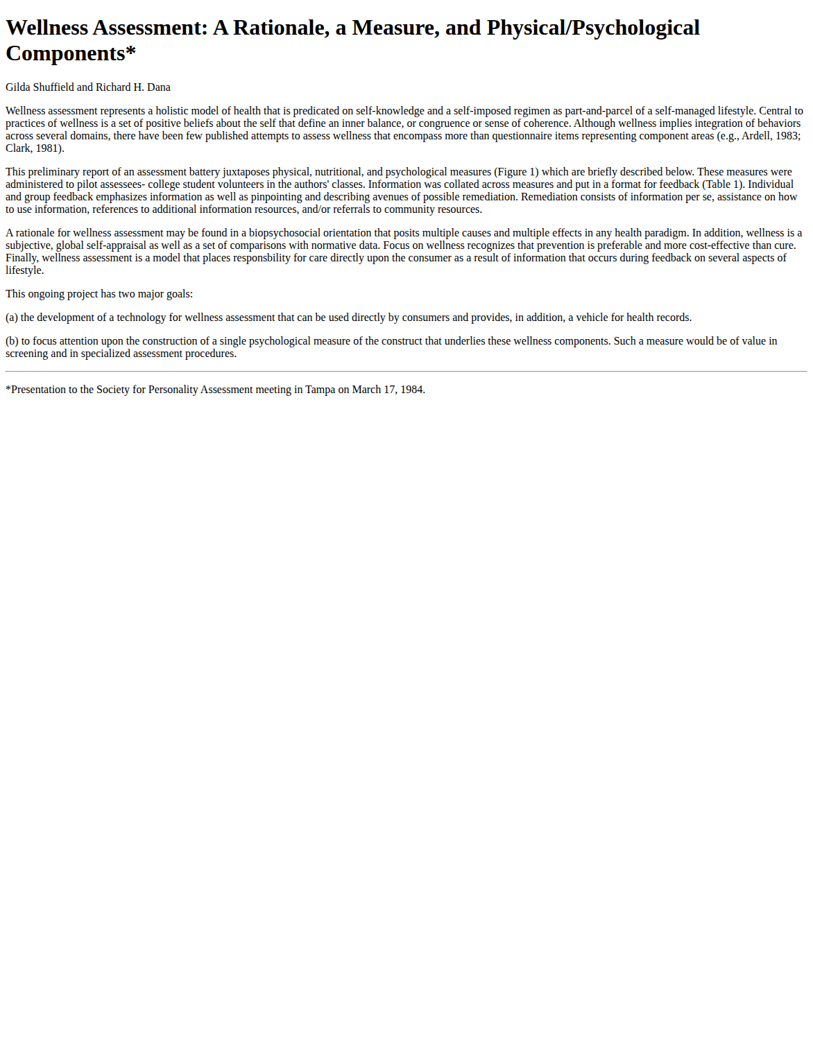Wellness Assessment: A Rationale, a Measure, and Physical/Psychological Components*
Gilda Shuffield and Richard H. Dana
Wellness assessment represents a holistic model of health that is predicated on self-knowledge and a self-imposed regimen as part-and-parcel of a self-managed lifestyle. Central to practices of wellness is a set of positive beliefs about the self that define an inner balance, or congruence or sense of coherence. Although wellness implies integration of behaviors across several domains, there have been few published attempts to assess wellness that encompass more than questionnaire items representing component areas (e.g., Ardell, 1983; Clark, 1981).
This preliminary report of an assessment battery juxtaposes physical, nutritional, and psychological measures (Figure 1) which are briefly described below. These measures were administered to pilot assessees- college student volunteers in the authors' classes. Information was collated across measures and put in a format for feedback (Table 1). Individual and group feedback emphasizes information as well as pinpointing and describing avenues of possible remediation. Remediation consists of information per se, assistance on how to use information, references to additional information resources, and/or referrals to community resources.
A rationale for wellness assessment may be found in a biopsychosocial orientation that posits multiple causes and multiple effects in any health paradigm. In addition, wellness is a subjective, global self-appraisal as well as a set of comparisons with normative data. Focus on wellness recognizes that prevention is preferable and more cost-effective than cure. Finally, wellness assessment is a model that places responsbility for care directly upon the consumer as a result of information that occurs during feedback on several aspects of lifestyle.
This ongoing project has two major goals:
(a) the development of a technology for wellness assessment that can be used directly by consumers and provides, in addition, a vehicle for health records.
(b) to focus attention upon the construction of a single psychological measure of the construct that underlies these wellness components. Such a measure would be of value in screening and in specialized assessment procedures.
*Presentation to the Society for Personality Assessment meeting in Tampa on March 17, 1984.